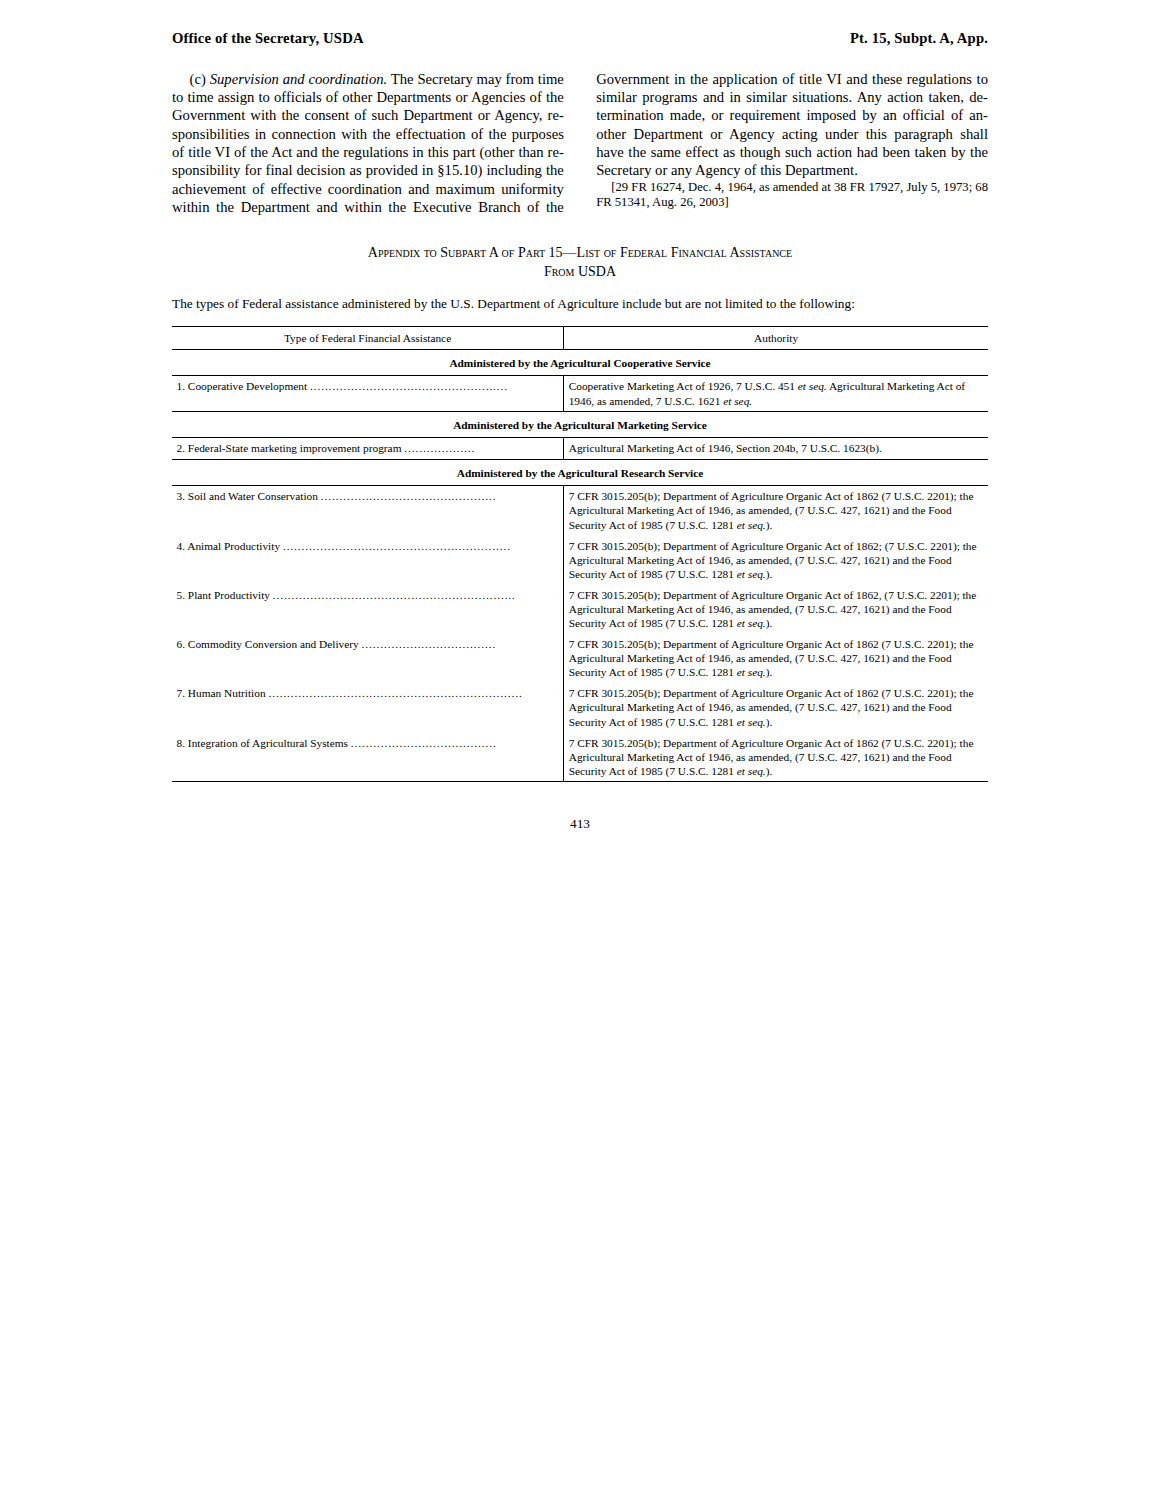Office of the Secretary, USDA Pt. 15, Subpt. A, App.
(c) Supervision and coordination. The Secretary may from time to time assign to officials of other Departments or Agencies of the Government with the consent of such Department or Agency, responsibilities in connection with the effectuation of the purposes of title VI of the Act and the regulations in this part (other than responsibility for final decision as provided in §15.10) including the achievement of effective coordination and maximum uniformity within the Department and within the Executive Branch of the Government in the application of title VI and these regulations to similar programs and in similar situations. Any action taken, determination made, or requirement imposed by an official of another Department or Agency acting under this paragraph shall have the same effect as though such action had been taken by the Secretary or any Agency of this Department.
[29 FR 16274, Dec. 4, 1964, as amended at 38 FR 17927, July 5, 1973; 68 FR 51341, Aug. 26, 2003]
Appendix to Subpart A of Part 15—List of Federal Financial Assistance
From USDA
The types of Federal assistance administered by the U.S. Department of Agriculture include but are not limited to the following:
| Type of Federal Financial Assistance | Authority |
| --- | --- |
| Administered by the Agricultural Cooperative Service |
| 1. Cooperative Development ..................................................... | Cooperative Marketing Act of 1926, 7 U.S.C. 451 et seq. Agricultural Marketing Act of 1946, as amended, 7 U.S.C. 1621 et seq. |
| Administered by the Agricultural Marketing Service |
| 2. Federal-State marketing improvement program ................... | Agricultural Marketing Act of 1946, Section 204b, 7 U.S.C. 1623(b). |
| Administered by the Agricultural Research Service |
| 3. Soil and Water Conservation ............................................... | 7 CFR 3015.205(b); Department of Agriculture Organic Act of 1862 (7 U.S.C. 2201); the Agricultural Marketing Act of 1946, as amended, (7 U.S.C. 427, 1621) and the Food Security Act of 1985 (7 U.S.C. 1281 et seq. ). |
| 4. Animal Productivity ............................................................. | 7 CFR 3015.205(b); Department of Agriculture Organic Act of 1862; (7 U.S.C. 2201); the Agricultural Marketing Act of 1946, as amended, (7 U.S.C. 427, 1621) and the Food Security Act of 1985 (7 U.S.C. 1281 et seq. ). |
| 5. Plant Productivity ................................................................. | 7 CFR 3015.205(b); Department of Agriculture Organic Act of 1862, (7 U.S.C. 2201); the Agricultural Marketing Act of 1946, as amended, (7 U.S.C. 427, 1621) and the Food Security Act of 1985 (7 U.S.C. 1281 et seq. ). |
| 6. Commodity Conversion and Delivery .................................... | 7 CFR 3015.205(b); Department of Agriculture Organic Act of 1862 (7 U.S.C. 2201); the Agricultural Marketing Act of 1946, as amended, (7 U.S.C. 427, 1621) and the Food Security Act of 1985 (7 U.S.C. 1281 et seq. ). |
| 7. Human Nutrition .................................................................... | 7 CFR 3015.205(b); Department of Agriculture Organic Act of 1862 (7 U.S.C. 2201); the Agricultural Marketing Act of 1946, as amended, (7 U.S.C. 427, 1621) and the Food Security Act of 1985 (7 U.S.C. 1281 et seq. ). |
| 8. Integration of Agricultural Systems ....................................... | 7 CFR 3015.205(b); Department of Agriculture Organic Act of 1862 (7 U.S.C. 2201); the Agricultural Marketing Act of 1946, as amended, (7 U.S.C. 427, 1621) and the Food Security Act of 1985 (7 U.S.C. 1281 et seq. ). |
413